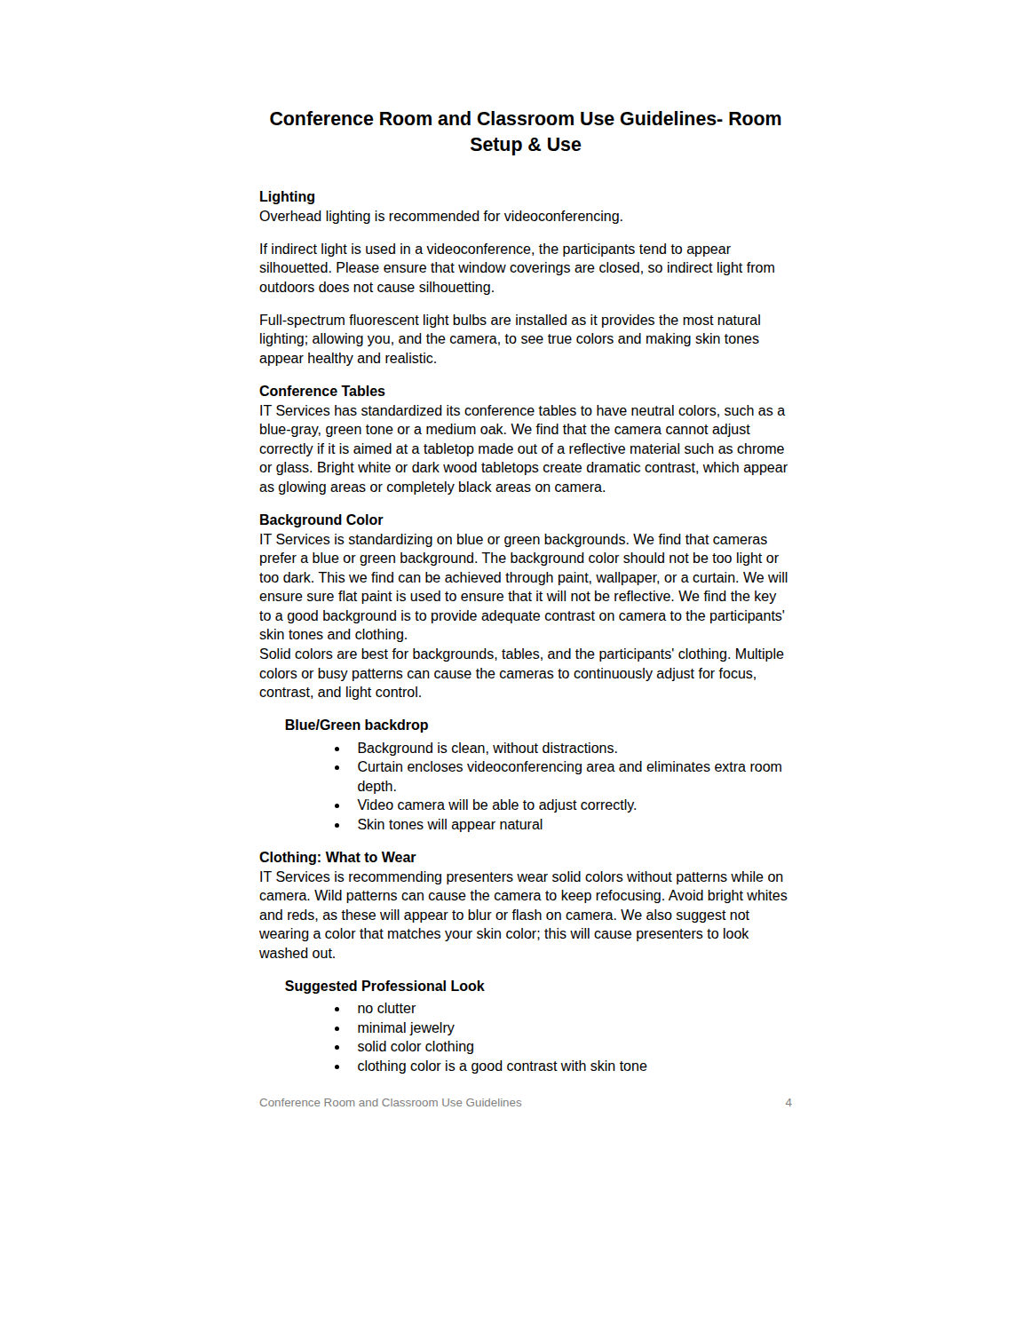Conference Room and Classroom Use Guidelines- Room Setup & Use
Lighting
Overhead lighting is recommended for videoconferencing.
If indirect light is used in a videoconference, the participants tend to appear silhouetted. Please ensure that window coverings are closed, so indirect light from outdoors does not cause silhouetting.
Full-spectrum fluorescent light bulbs are installed as it provides the most natural lighting; allowing you, and the camera, to see true colors and making skin tones appear healthy and realistic.
Conference Tables
IT Services has standardized its conference tables to have neutral colors, such as a blue-gray, green tone or a medium oak. We find that the camera cannot adjust correctly if it is aimed at a tabletop made out of a reflective material such as chrome or glass. Bright white or dark wood tabletops create dramatic contrast, which appear as glowing areas or completely black areas on camera.
Background Color
IT Services is standardizing on blue or green backgrounds. We find that cameras prefer a blue or green background. The background color should not be too light or too dark. This we find can be achieved through paint, wallpaper, or a curtain. We will ensure sure flat paint is used to ensure that it will not be reflective. We find the key to a good background is to provide adequate contrast on camera to the participants' skin tones and clothing.
Solid colors are best for backgrounds, tables, and the participants' clothing. Multiple colors or busy patterns can cause the cameras to continuously adjust for focus, contrast, and light control.
Blue/Green backdrop
Background is clean, without distractions.
Curtain encloses videoconferencing area and eliminates extra room depth.
Video camera will be able to adjust correctly.
Skin tones will appear natural
Clothing: What to Wear
IT Services is recommending presenters wear solid colors without patterns while on camera. Wild patterns can cause the camera to keep refocusing. Avoid bright whites and reds, as these will appear to blur or flash on camera. We also suggest not wearing a color that matches your skin color; this will cause presenters to look washed out.
Suggested Professional Look
no clutter
minimal jewelry
solid color clothing
clothing color is a good contrast with skin tone
Conference Room and Classroom Use Guidelines 4